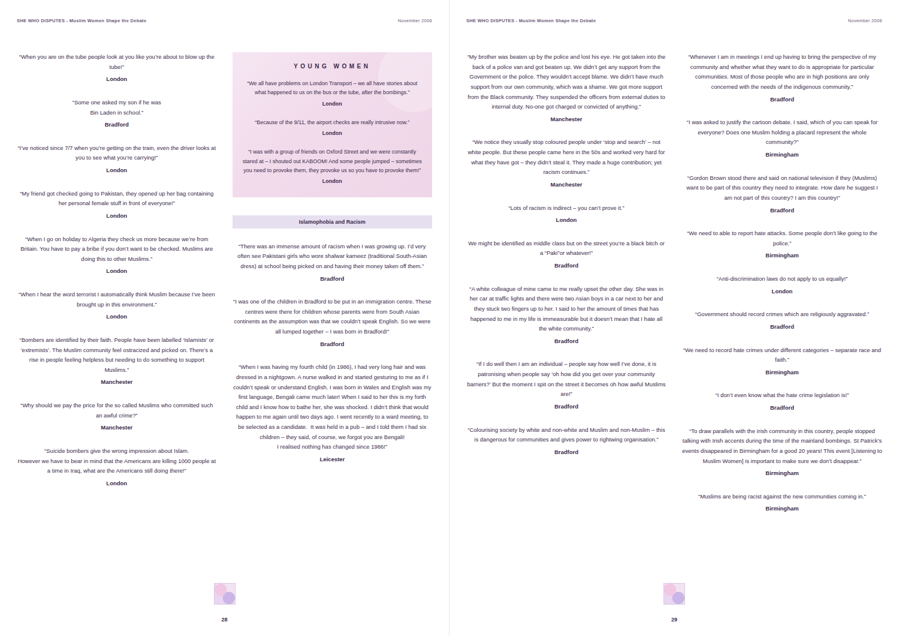SHE WHO DISPUTES - Muslim Women Shape the Debate November 2006
“When you are on the tube people look at you like you’re about to blow up the tube!”London
“Some one asked my son if he was
Bin Laden in school.”Bradford
“I’ve noticed since 7/7 when you’re getting on the train, even the driver looks at you to see what you’re carrying!”London
“My friend got checked going to Pakistan, they opened up her bag containing her personal female stuff in front of everyone!”London
“When I go on holiday to Algeria they check us more because we’re from Britain. You have to pay a bribe if you don’t want to be checked. Muslims are doing this to other Muslims.”London
“When I hear the word terrorist I automatically think Muslim because I’ve been brought up in this environment.”London
“Bombers are identified by their faith. People have been labelled ‘Islamists’ or ‘extremists’. The Muslim community feel ostracized and picked on. There’s a rise in people feeling helpless but needing to do something to support Muslims.”Manchester
“Why should we pay the price for the so called Muslims who committed such an awful crime?”Manchester
“Suicide bombers give the wrong impression about Islam.
However we have to bear in mind that the Americans are killing 1000 people at a time in Iraq, what are the Americans still doing there!”London
YOUNG WOMEN
“We all have problems on London Transport – we all have stories about what happened to us on the bus or the tube, after the bombings.”London
“Because of the 9/11, the airport checks are really intrusive now.”London
“I was with a group of friends on Oxford Street and we were constantly stared at – I shouted out KABOOM! And some people jumped – sometimes you need to provoke them, they provoke us so you have to provoke them!”London
Islamophobia and Racism
“There was an immense amount of racism when I was growing up. I’d very often see Pakistani girls who wore shalwar kameez (traditional South-Asian dress) at school being picked on and having their money taken off them.”Bradford
“I was one of the children in Bradford to be put in an immigration centre. These centres were there for children whose parents were from South Asian continents as the assumption was that we couldn’t speak English. So we were all lumped together – I was born in Bradford!”Bradford
“When I was having my fourth child (in 1986), I had very long hair and was dressed in a nightgown. A nurse walked in and started gesturing to me as if I couldn’t speak or understand English. I was born in Wales and English was my first language, Bengali came much later! When I said to her this is my forth child and I know how to bathe her, she was shocked. I didn’t think that would happen to me again until two days ago. I went recently to a ward meeting, to be selected as a candidate. It was held in a pub – and I told them I had six children – they said, of course, we forgot you are Bengali!
I realised nothing has changed since 1986!”Leicester
28
SHE WHO DISPUTES - Muslim Women Shape the Debate November 2006
“My brother was beaten up by the police and lost his eye. He got taken into the back of a police van and got beaten up. We didn’t get any support from the Government or the police. They wouldn’t accept blame. We didn’t have much support from our own community, which was a shame. We got more support from the Black community. They suspended the officers from external duties to internal duty. No-one got charged or convicted of anything.”Manchester
“We notice they usually stop coloured people under ‘stop and search’ – not white people. But these people came here in the 50s and worked very hard for what they have got – they didn’t steal it. They made a huge contribution; yet racism continues.”Manchester
“Lots of racism is indirect – you can’t prove it.”London
We might be identified as middle class but on the street you’re a black bitch or a “Paki”or whatever!”Bradford
“A white colleague of mine came to me really upset the other day. She was in her car at traffic lights and there were two Asian boys in a car next to her and they stuck two fingers up to her. I said to her the amount of times that has happened to me in my life is immeasurable but it doesn’t mean that I hate all the white community.”Bradford
“If I do well then I am an individual – people say how well I’ve done, it is patronising when people say ‘oh how did you get over your community barriers?’ But the moment I spit on the street it becomes oh how awful Muslims are!”Bradford
“Colourising society by white and non-white and Muslim and non-Muslim – this is dangerous for communities and gives power to rightwing organisation.”Bradford
“Whenever I am in meetings I end up having to bring the perspective of my community and whether what they want to do is appropriate for particular communities. Most of those people who are in high positions are only concerned with the needs of the indigenous community.”Bradford
“I was asked to justify the cartoon debate. I said, which of you can speak for everyone? Does one Muslim holding a placard represent the whole community?”Birmingham
“Gordon Brown stood there and said on national television if they (Muslims) want to be part of this country they need to integrate. How dare he suggest I am not part of this country? I am this country!”Bradford
“We need to able to report hate attacks. Some people don’t like going to the police.”Birmingham
“Anti-discrimination laws do not apply to us equally!”London
“Government should record crimes which are religiously aggravated.”Bradford
“We need to record hate crimes under different categories – separate race and faith.”Birmingham
“I don’t even know what the hate crime legislation is!”Bradford
“To draw parallels with the Irish community in this country, people stopped talking with Irish accents during the time of the mainland bombings. St Patrick’s events disappeared in Birmingham for a good 20 years! This event [Listening to Muslim Women] is important to make sure we don’t disappear.”Birmingham
“Muslims are being racist against the new communities coming in.”Birmingham
29